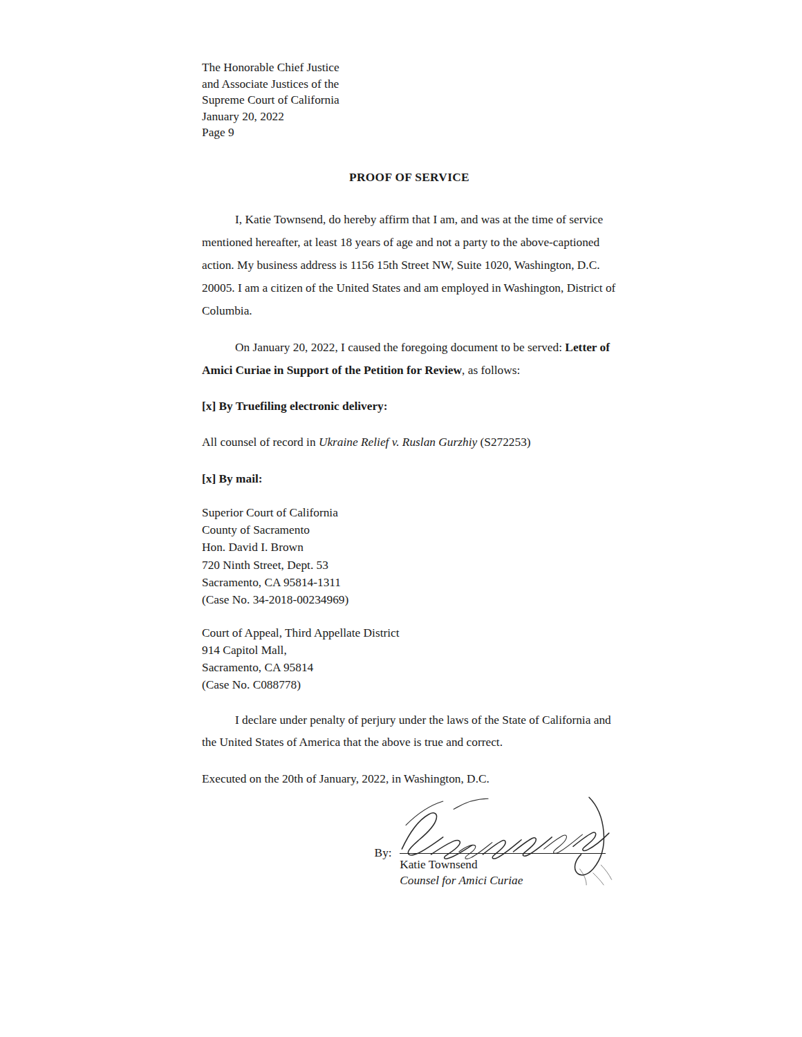The Honorable Chief Justice
and Associate Justices of the
Supreme Court of California
January 20, 2022
Page 9
PROOF OF SERVICE
I, Katie Townsend, do hereby affirm that I am, and was at the time of service mentioned hereafter, at least 18 years of age and not a party to the above-captioned action. My business address is 1156 15th Street NW, Suite 1020, Washington, D.C. 20005. I am a citizen of the United States and am employed in Washington, District of Columbia.
On January 20, 2022, I caused the foregoing document to be served: Letter of Amici Curiae in Support of the Petition for Review, as follows:
[x] By Truefiling electronic delivery:
All counsel of record in Ukraine Relief v. Ruslan Gurzhiy (S272253)
[x] By mail:
Superior Court of California
County of Sacramento
Hon. David I. Brown
720 Ninth Street, Dept. 53
Sacramento, CA 95814-1311
(Case No. 34-2018-00234969)
Court of Appeal, Third Appellate District
914 Capitol Mall,
Sacramento, CA 95814
(Case No. C088778)
I declare under penalty of perjury under the laws of the State of California and the United States of America that the above is true and correct.
Executed on the 20th of January, 2022, in Washington, D.C.
By:
Katie Townsend Counsel for Amici Curiae